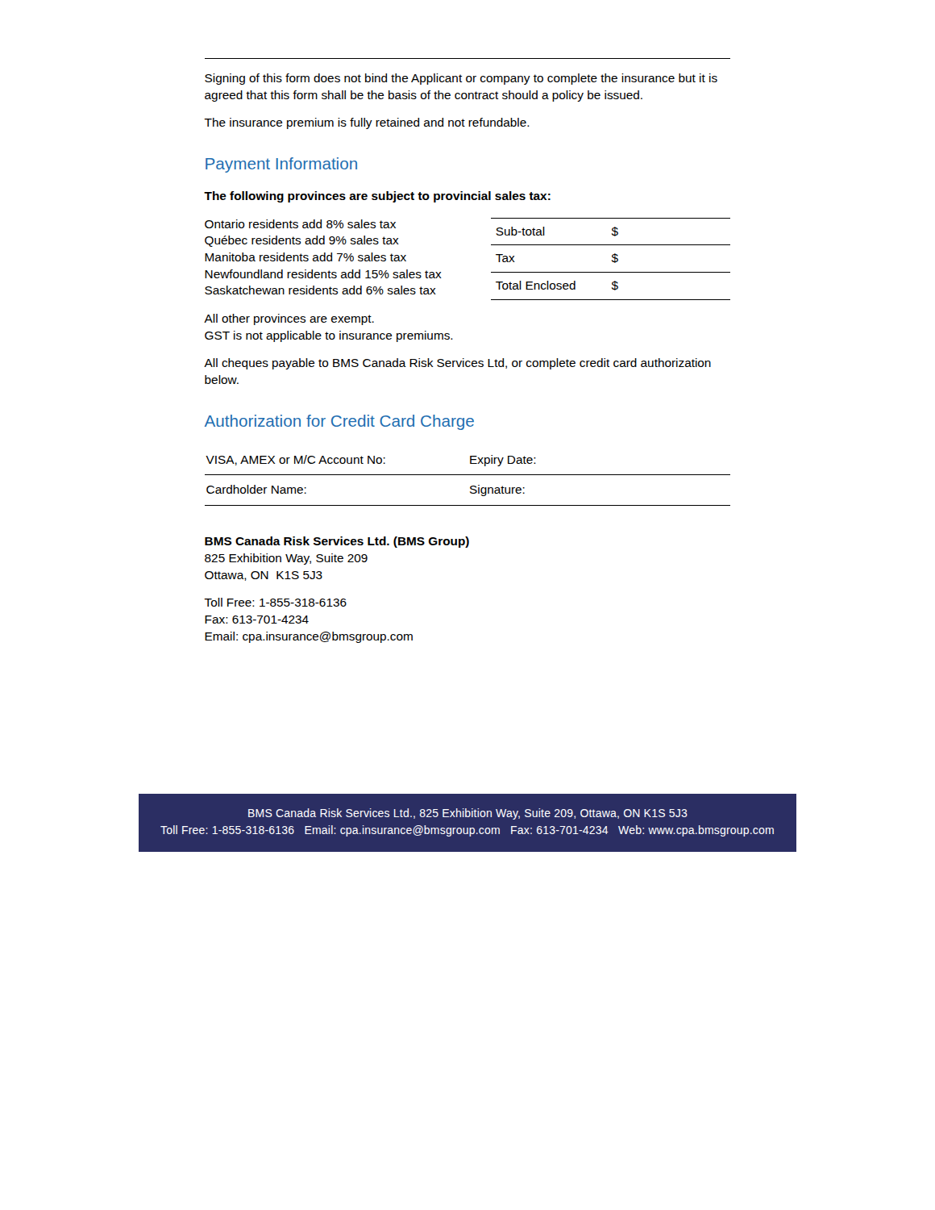Signing of this form does not bind the Applicant or company to complete the insurance but it is agreed that this form shall be the basis of the contract should a policy be issued.
The insurance premium is fully retained and not refundable.
Payment Information
The following provinces are subject to provincial sales tax:
Ontario residents add 8% sales tax
Québec residents add 9% sales tax
Manitoba residents add 7% sales tax
Newfoundland residents add 15% sales tax
Saskatchewan residents add 6% sales tax
All other provinces are exempt.
GST is not applicable to insurance premiums.
| Sub-total | $ |
| Tax | $ |
| Total Enclosed | $ |
All cheques payable to BMS Canada Risk Services Ltd, or complete credit card authorization below.
Authorization for Credit Card Charge
| VISA, AMEX or M/C Account No: | Expiry Date: |
| Cardholder Name: | Signature: |
BMS Canada Risk Services Ltd. (BMS Group)
825 Exhibition Way, Suite 209
Ottawa, ON K1S 5J3
Toll Free: 1-855-318-6136
Fax: 613-701-4234
Email: cpa.insurance@bmsgroup.com
BMS Canada Risk Services Ltd., 825 Exhibition Way, Suite 209, Ottawa, ON K1S 5J3
Toll Free: 1-855-318-6136 Email: cpa.insurance@bmsgroup.com Fax: 613-701-4234 Web: www.cpa.bmsgroup.com